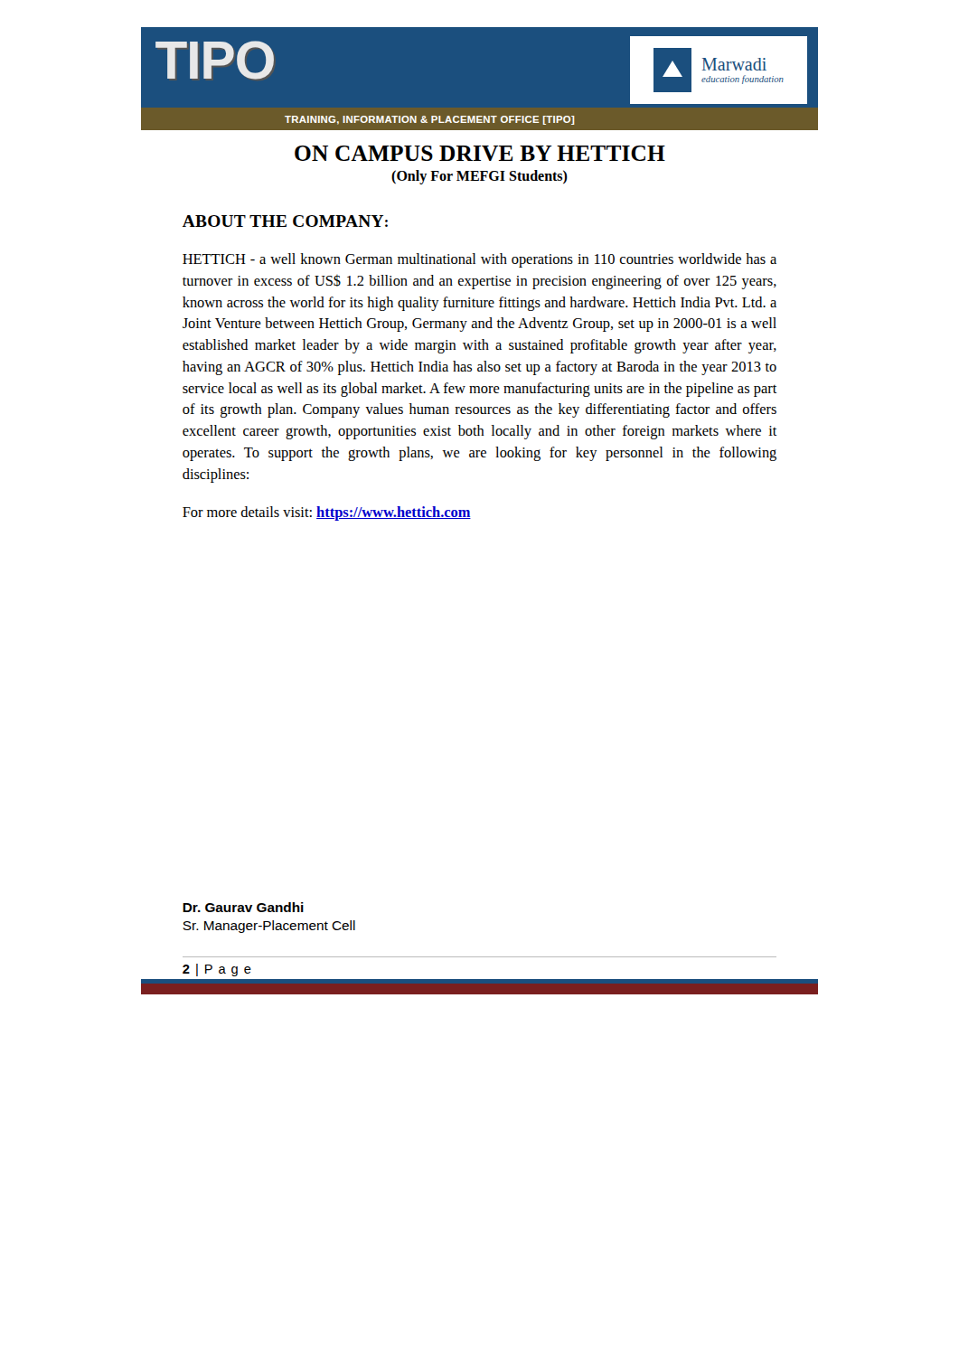TIPO
TRAINING, INFORMATION & PLACEMENT OFFICE [TIPO]
Marwadi
education foundation
ON CAMPUS DRIVE BY HETTICH
(Only For MEFGI Students)
ABOUT THE COMPANY:
HETTICH - a well known German multinational with operations in 110 countries worldwide has a turnover in excess of US$ 1.2 billion and an expertise in precision engineering of over 125 years, known across the world for its high quality furniture fittings and hardware. Hettich India Pvt. Ltd. a Joint Venture between Hettich Group, Germany and the Adventz Group, set up in 2000-01 is a well established market leader by a wide margin with a sustained profitable growth year after year, having an AGCR of 30% plus. Hettich India has also set up a factory at Baroda in the year 2013 to service local as well as its global market. A few more manufacturing units are in the pipeline as part of its growth plan. Company values human resources as the key differentiating factor and offers excellent career growth, opportunities exist both locally and in other foreign markets where it operates. To support the growth plans, we are looking for key personnel in the following disciplines:
For more details visit: https://www.hettich.com
Dr. Gaurav Gandhi
Sr. Manager-Placement Cell
2 | P a g e